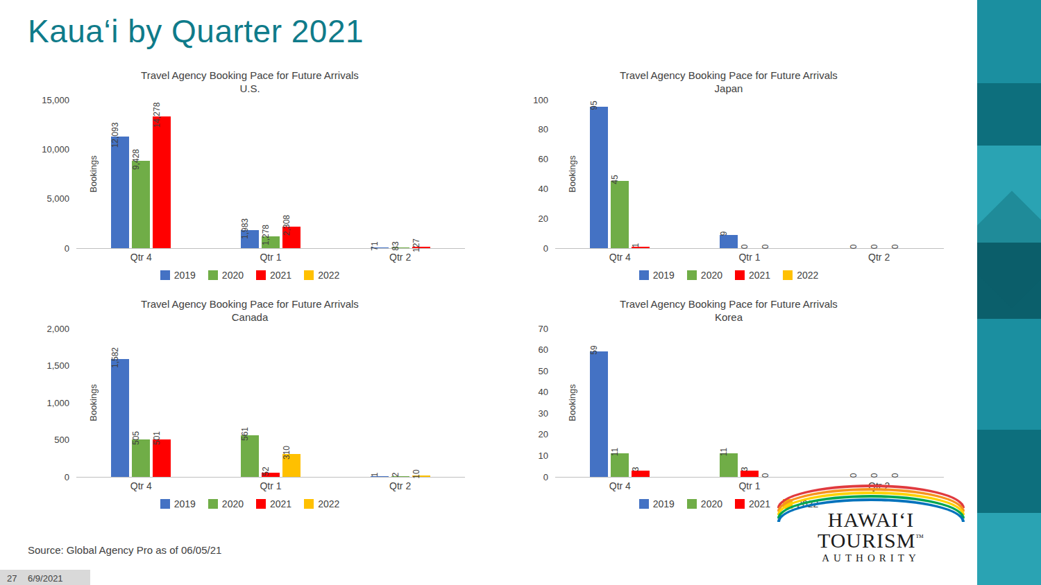Kaua‘i by Quarter 2021
Travel Agency Booking Pace for Future Arrivals
U.S.
Bookings
0 5,000 10,000 15,000
12,093
9,428
14,278
1,983
1,278
2,308
71
83
127
Qtr 4 Qtr 1 Qtr 2
2019
2020
2021
2022
Travel Agency Booking Pace for Future Arrivals
Japan
Bookings
0 20 40 60 80 100
95
45
1
9
0
0
0
0
0
Qtr 4 Qtr 1 Qtr 2
2019
2020
2021
2022
Travel Agency Booking Pace for Future Arrivals
Canada
Bookings
0 500 1,000 1,500 2,000
1,582
505
501
561
52
310
1
2
10
Qtr 4 Qtr 1 Qtr 2
2019
2020
2021
2022
Travel Agency Booking Pace for Future Arrivals
Korea
Bookings
0 10 20 30 40 50 60 70
59
11
3
11
3
0
0
0
0
Qtr 4 Qtr 1 Qtr 2
2019
2020
2021
2022
Source: Global Agency Pro as of 06/05/21
HAWAI‘I TOURISM™
AUTHORITY
27
6/9/2021